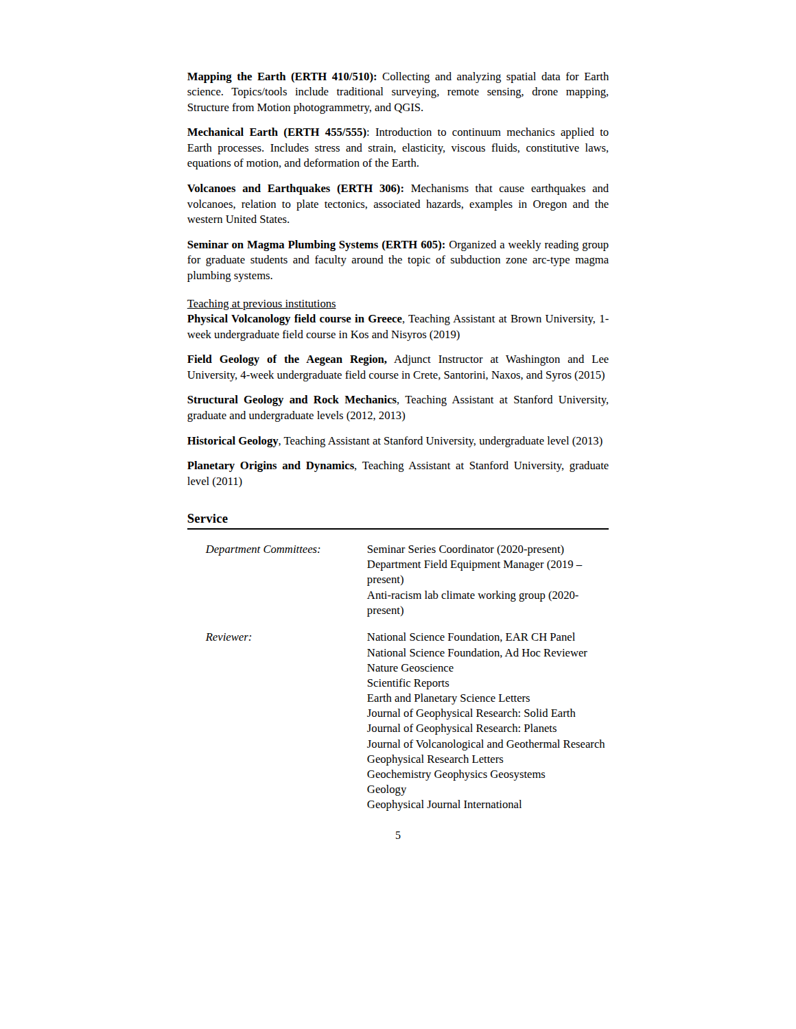Mapping the Earth (ERTH 410/510): Collecting and analyzing spatial data for Earth science. Topics/tools include traditional surveying, remote sensing, drone mapping, Structure from Motion photogrammetry, and QGIS.
Mechanical Earth (ERTH 455/555): Introduction to continuum mechanics applied to Earth processes. Includes stress and strain, elasticity, viscous fluids, constitutive laws, equations of motion, and deformation of the Earth.
Volcanoes and Earthquakes (ERTH 306): Mechanisms that cause earthquakes and volcanoes, relation to plate tectonics, associated hazards, examples in Oregon and the western United States.
Seminar on Magma Plumbing Systems (ERTH 605): Organized a weekly reading group for graduate students and faculty around the topic of subduction zone arc-type magma plumbing systems.
Teaching at previous institutions
Physical Volcanology field course in Greece, Teaching Assistant at Brown University, 1-week undergraduate field course in Kos and Nisyros (2019)
Field Geology of the Aegean Region, Adjunct Instructor at Washington and Lee University, 4-week undergraduate field course in Crete, Santorini, Naxos, and Syros (2015)
Structural Geology and Rock Mechanics, Teaching Assistant at Stanford University, graduate and undergraduate levels (2012, 2013)
Historical Geology, Teaching Assistant at Stanford University, undergraduate level (2013)
Planetary Origins and Dynamics, Teaching Assistant at Stanford University, graduate level (2011)
Service
| Department Committees: | Seminar Series Coordinator (2020-present) Department Field Equipment Manager (2019 – present) Anti-racism lab climate working group (2020-present) |
| Reviewer: | National Science Foundation, EAR CH Panel National Science Foundation, Ad Hoc Reviewer Nature Geoscience Scientific Reports Earth and Planetary Science Letters Journal of Geophysical Research: Solid Earth Journal of Geophysical Research: Planets Journal of Volcanological and Geothermal Research Geophysical Research Letters Geochemistry Geophysics Geosystems Geology Geophysical Journal International |
5